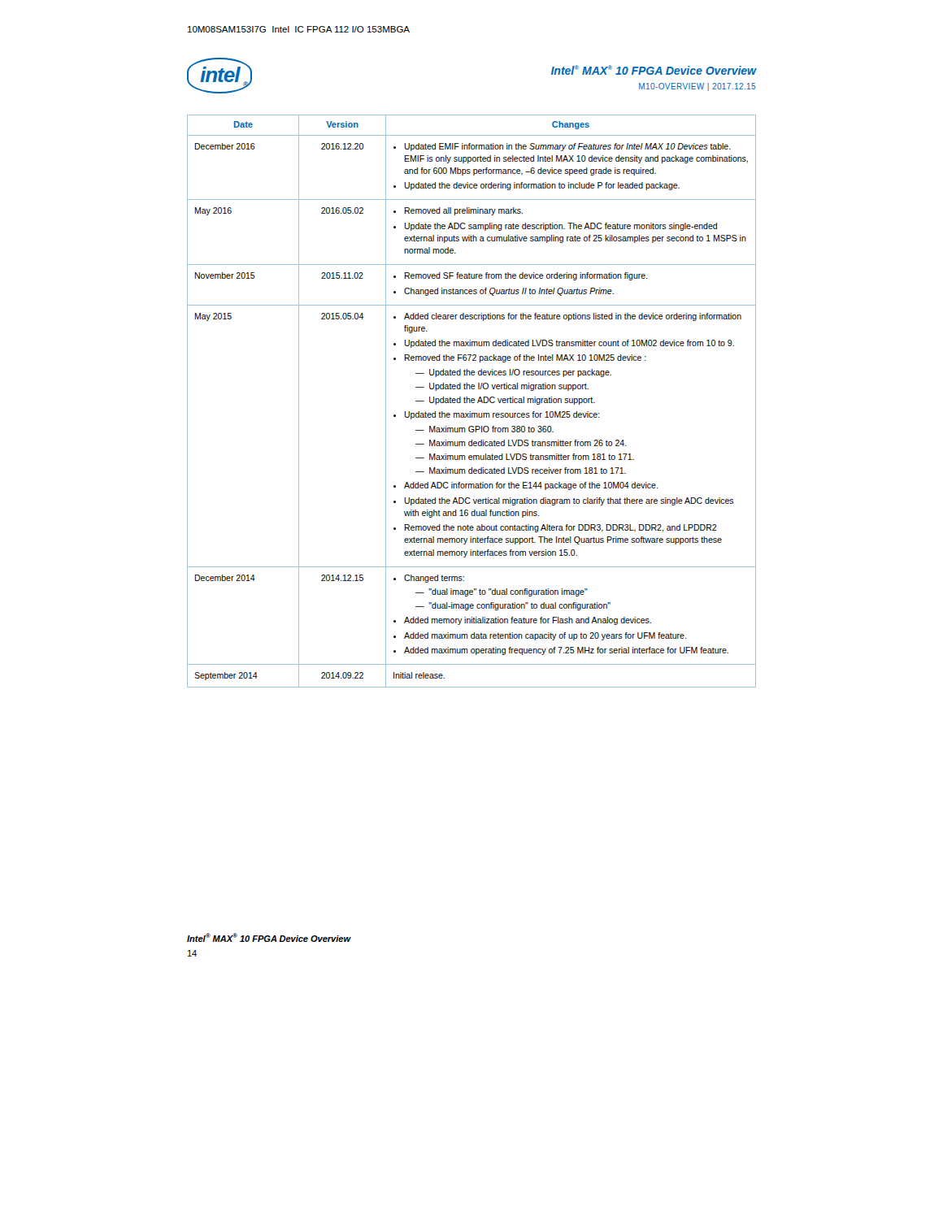10M08SAM153I7G Intel IC FPGA 112 I/O 153MBGA
intel®
Intel® MAX® 10 FPGA Device Overview
M10-OVERVIEW | 2017.12.15
| Date | Version | Changes |
| --- | --- | --- |
| December 2016 | 2016.12.20 | Updated EMIF information in the Summary of Features for Intel MAX 10 Devices table. EMIF is only supported in selected Intel MAX 10 device density and package combinations, and for 600 Mbps performance, –6 device speed grade is required. Updated the device ordering information to include P for leaded package. |
| May 2016 | 2016.05.02 | Removed all preliminary marks. Update the ADC sampling rate description. The ADC feature monitors single-ended external inputs with a cumulative sampling rate of 25 kilosamples per second to 1 MSPS in normal mode. |
| November 2015 | 2015.11.02 | Removed SF feature from the device ordering information figure. Changed instances of Quartus II to Intel Quartus Prime . |
| May 2015 | 2015.05.04 | Added clearer descriptions for the feature options listed in the device ordering information figure. Updated the maximum dedicated LVDS transmitter count of 10M02 device from 10 to 9. Removed the F672 package of the Intel MAX 10 10M25 device : Updated the devices I/O resources per package. Updated the I/O vertical migration support. Updated the ADC vertical migration support. Updated the maximum resources for 10M25 device: Maximum GPIO from 380 to 360. Maximum dedicated LVDS transmitter from 26 to 24. Maximum emulated LVDS transmitter from 181 to 171. Maximum dedicated LVDS receiver from 181 to 171. Added ADC information for the E144 package of the 10M04 device. Updated the ADC vertical migration diagram to clarify that there are single ADC devices with eight and 16 dual function pins. Removed the note about contacting Altera for DDR3, DDR3L, DDR2, and LPDDR2 external memory interface support. The Intel Quartus Prime software supports these external memory interfaces from version 15.0. |
| December 2014 | 2014.12.15 | Changed terms: "dual image" to "dual configuration image" "dual-image configuration" to dual configuration" Added memory initialization feature for Flash and Analog devices. Added maximum data retention capacity of up to 20 years for UFM feature. Added maximum operating frequency of 7.25 MHz for serial interface for UFM feature. |
| September 2014 | 2014.09.22 | Initial release. |
Intel® MAX® 10 FPGA Device Overview
14